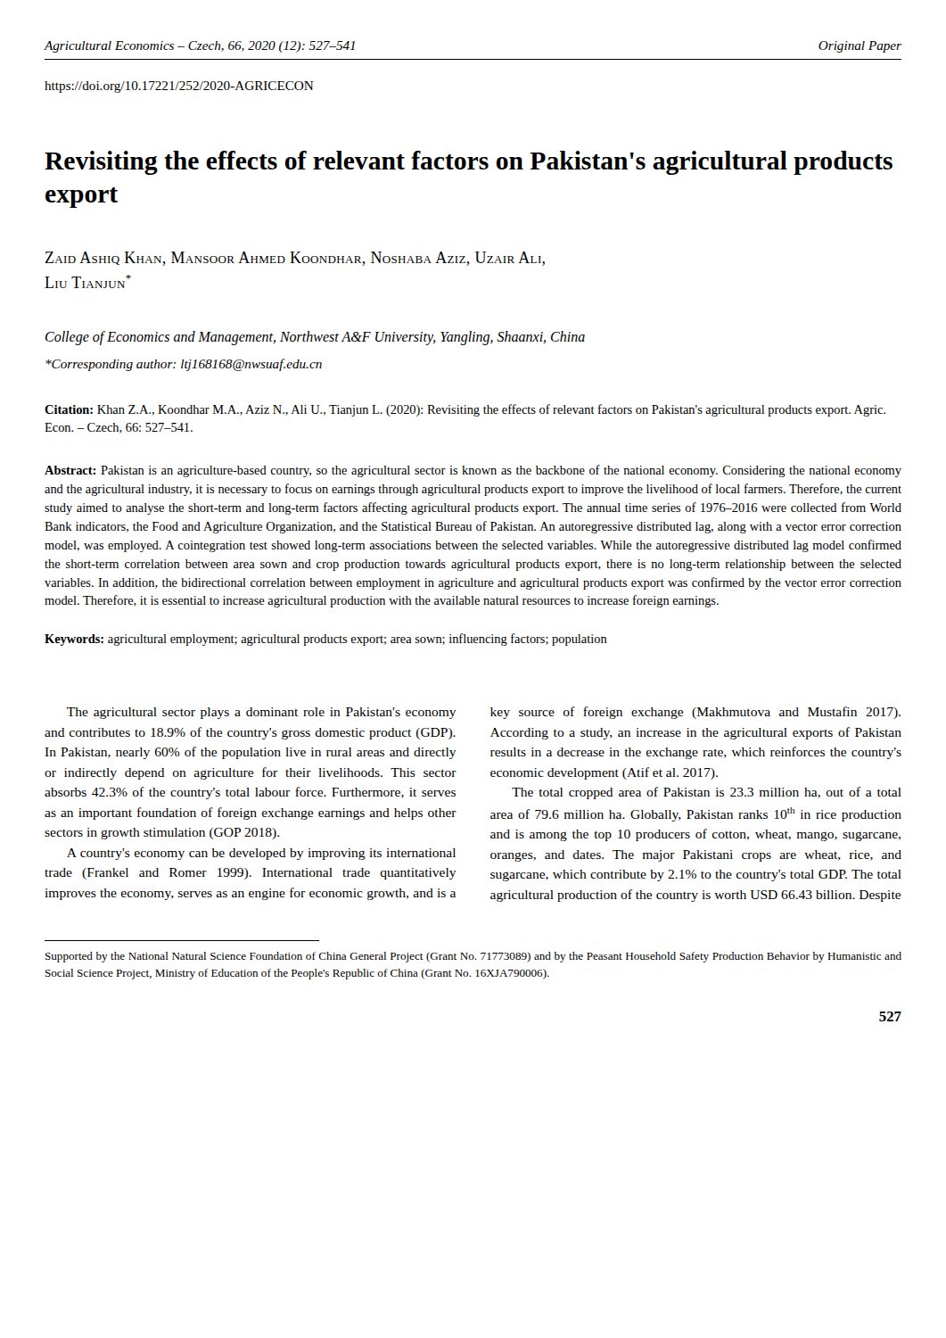Agricultural Economics – Czech, 66, 2020 (12): 527–541 Original Paper
https://doi.org/10.17221/252/2020-AGRICECON
Revisiting the effects of relevant factors on Pakistan's agricultural products export
Zaid Ashiq Khan, Mansoor Ahmed Koondhar, Noshaba Aziz, Uzair Ali,
Liu Tianjun*
College of Economics and Management, Northwest A&F University, Yangling, Shaanxi, China
*Corresponding author: ltj168168@nwsuaf.edu.cn
Citation: Khan Z.A., Koondhar M.A., Aziz N., Ali U., Tianjun L. (2020): Revisiting the effects of relevant factors on Pakistan's agricultural products export. Agric. Econ. – Czech, 66: 527–541.
Abstract: Pakistan is an agriculture-based country, so the agricultural sector is known as the backbone of the national economy. Considering the national economy and the agricultural industry, it is necessary to focus on earnings through agricultural products export to improve the livelihood of local farmers. Therefore, the current study aimed to analyse the short-term and long-term factors affecting agricultural products export. The annual time series of 1976–2016 were collected from World Bank indicators, the Food and Agriculture Organization, and the Statistical Bureau of Pakistan. An autoregressive distributed lag, along with a vector error correction model, was employed. A cointegration test showed long-term associations between the selected variables. While the autoregressive distributed lag model confirmed the short-term correlation between area sown and crop production towards agricultural products export, there is no long-term relationship between the selected variables. In addition, the bidirectional correlation between employment in agriculture and agricultural products export was confirmed by the vector error correction model. Therefore, it is essential to increase agricultural production with the available natural resources to increase foreign earnings.
Keywords: agricultural employment; agricultural products export; area sown; influencing factors; population
The agricultural sector plays a dominant role in Pakistan's economy and contributes to 18.9% of the country's gross domestic product (GDP). In Pakistan, nearly 60% of the population live in rural areas and directly or indirectly depend on agriculture for their livelihoods. This sector absorbs 42.3% of the country's total labour force. Furthermore, it serves as an important foundation of foreign exchange earnings and helps other sectors in growth stimulation (GOP 2018).
A country's economy can be developed by improving its international trade (Frankel and Romer 1999). International trade quantitatively improves the economy, serves as an engine for economic growth, and is a key source of foreign exchange (Makhmutova and Mustafin 2017). According to a study, an increase in the agricultural exports of Pakistan results in a decrease in the exchange rate, which reinforces the country's economic development (Atif et al. 2017).
The total cropped area of Pakistan is 23.3 million ha, out of a total area of 79.6 million ha. Globally, Pakistan ranks 10th in rice production and is among the top 10 producers of cotton, wheat, mango, sugarcane, oranges, and dates. The major Pakistani crops are wheat, rice, and sugarcane, which contribute by 2.1% to the country's total GDP. The total agricultural production of the country is worth USD 66.43 billion. Despite
Supported by the National Natural Science Foundation of China General Project (Grant No. 71773089) and by the Peasant Household Safety Production Behavior by Humanistic and Social Science Project, Ministry of Education of the People's Republic of China (Grant No. 16XJA790006).
527